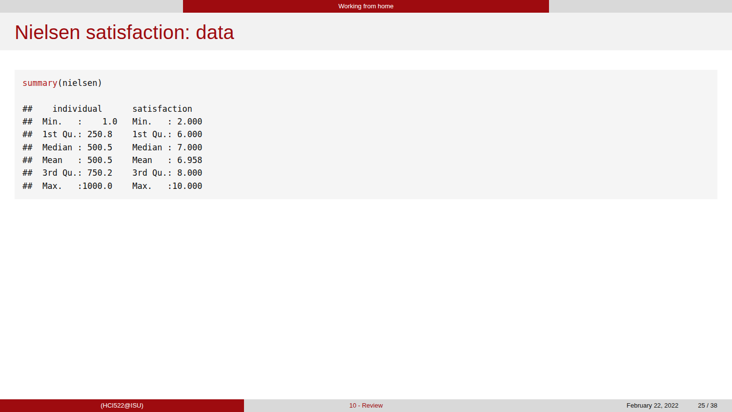Working from home
Nielsen satisfaction: data
summary(nielsen)

##    individual      satisfaction
##  Min.   :    1.0   Min.   : 2.000
##  1st Qu.: 250.8    1st Qu.: 6.000
##  Median : 500.5    Median : 7.000
##  Mean   : 500.5    Mean   : 6.958
##  3rd Qu.: 750.2    3rd Qu.: 8.000
##  Max.   :1000.0    Max.   :10.000
(HCI522@ISU)
10 - Review
February 22, 2022 25 / 38